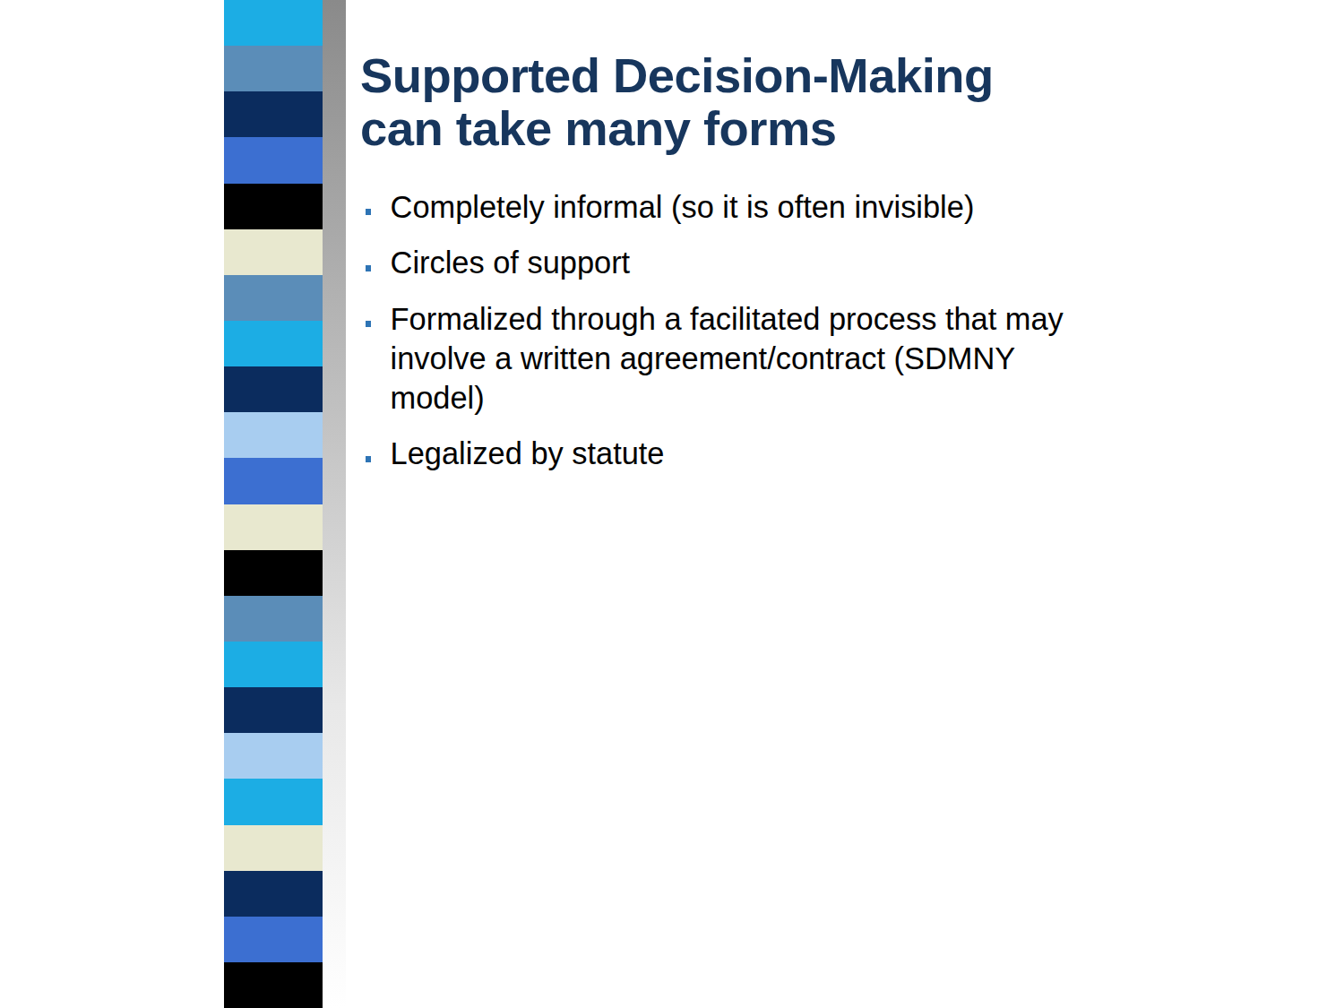Supported Decision-Making can take many forms
Completely informal (so it is often invisible)
Circles of support
Formalized through a facilitated process that may involve a written agreement/contract (SDMNY model)
Legalized by statute